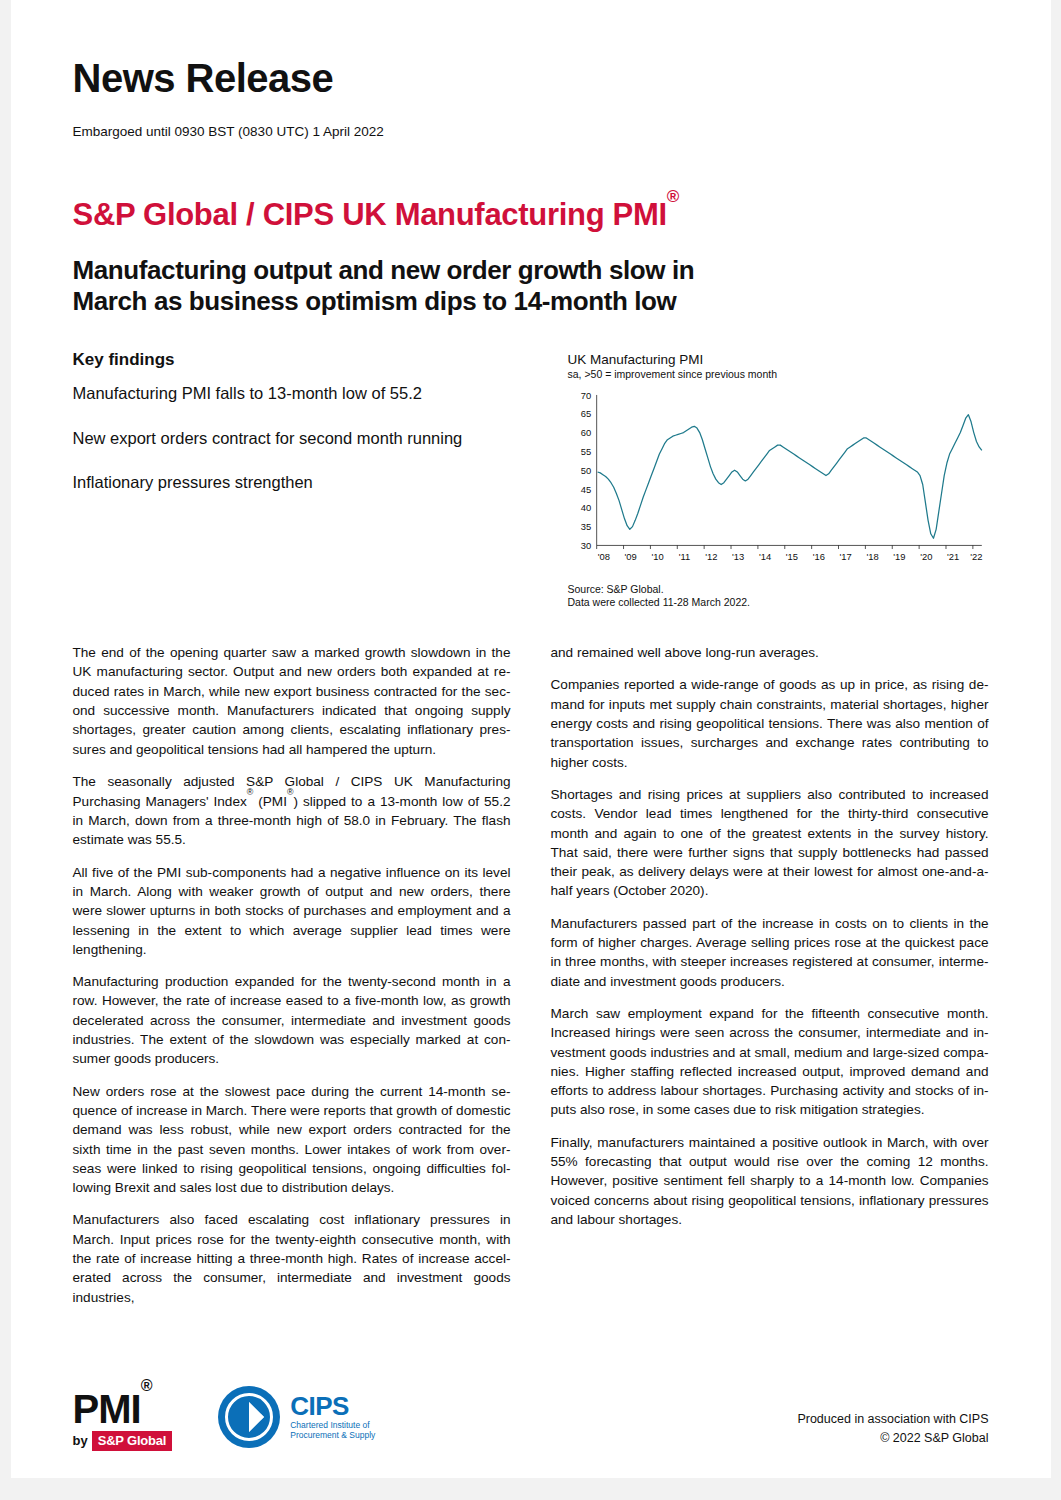News Release
Embargoed until 0930 BST (0830 UTC) 1 April 2022
S&P Global / CIPS UK Manufacturing PMI®
Manufacturing output and new order growth slow in
March as business optimism dips to 14-month low
Key findings
Manufacturing PMI falls to 13-month low of 55.2
New export orders contract for second month running
Inflationary pressures strengthen
UK Manufacturing PMI
sa, >50 = improvement since previous month
70 65 60 55 50 45 40 35 30 '08 '09 '10 '11 '12 '13 '14 '15 '16 '17 '18 '19 '20 '21 '22
Source: S&P Global.
Data were collected 11-28 March 2022.
The end of the opening quarter saw a marked growth slowdown in the UK manufacturing sector. Output and new orders both expanded at reduced rates in March, while new export business contracted for the second successive month. Manufacturers indicated that ongoing supply shortages, greater caution among clients, escalating inflationary pressures and geopolitical tensions had all hampered the upturn.
The seasonally adjusted S&P Global / CIPS UK Manufacturing Purchasing Managers' Index® (PMI®) slipped to a 13-month low of 55.2 in March, down from a three-month high of 58.0 in February. The flash estimate was 55.5.
All five of the PMI sub-components had a negative influence on its level in March. Along with weaker growth of output and new orders, there were slower upturns in both stocks of purchases and employment and a lessening in the extent to which average supplier lead times were lengthening.
Manufacturing production expanded for the twenty-second month in a row. However, the rate of increase eased to a five-month low, as growth decelerated across the consumer, intermediate and investment goods industries. The extent of the slowdown was especially marked at consumer goods producers.
New orders rose at the slowest pace during the current 14-month sequence of increase in March. There were reports that growth of domestic demand was less robust, while new export orders contracted for the sixth time in the past seven months. Lower intakes of work from overseas were linked to rising geopolitical tensions, ongoing difficulties following Brexit and sales lost due to distribution delays.
Manufacturers also faced escalating cost inflationary pressures in March. Input prices rose for the twenty-eighth consecutive month, with the rate of increase hitting a three-month high. Rates of increase accelerated across the consumer, intermediate and investment goods industries,
and remained well above long-run averages.
Companies reported a wide-range of goods as up in price, as rising demand for inputs met supply chain constraints, material shortages, higher energy costs and rising geopolitical tensions. There was also mention of transportation issues, surcharges and exchange rates contributing to higher costs.
Shortages and rising prices at suppliers also contributed to increased costs. Vendor lead times lengthened for the thirty-third consecutive month and again to one of the greatest extents in the survey history. That said, there were further signs that supply bottlenecks had passed their peak, as delivery delays were at their lowest for almost one-and-a-half years (October 2020).
Manufacturers passed part of the increase in costs on to clients in the form of higher charges. Average selling prices rose at the quickest pace in three months, with steeper increases registered at consumer, intermediate and investment goods producers.
March saw employment expand for the fifteenth consecutive month. Increased hirings were seen across the consumer, intermediate and investment goods industries and at small, medium and large-sized companies. Higher staffing reflected increased output, improved demand and efforts to address labour shortages. Purchasing activity and stocks of inputs also rose, in some cases due to risk mitigation strategies.
Finally, manufacturers maintained a positive outlook in March, with over 55% forecasting that output would rise over the coming 12 months. However, positive sentiment fell sharply to a 14-month low. Companies voiced concerns about rising geopolitical tensions, inflationary pressures and labour shortages.
PMI®
by S&P Global
CIPS
Chartered Institute of
Procurement & Supply
Produced in association with CIPS
© 2022 S&P Global